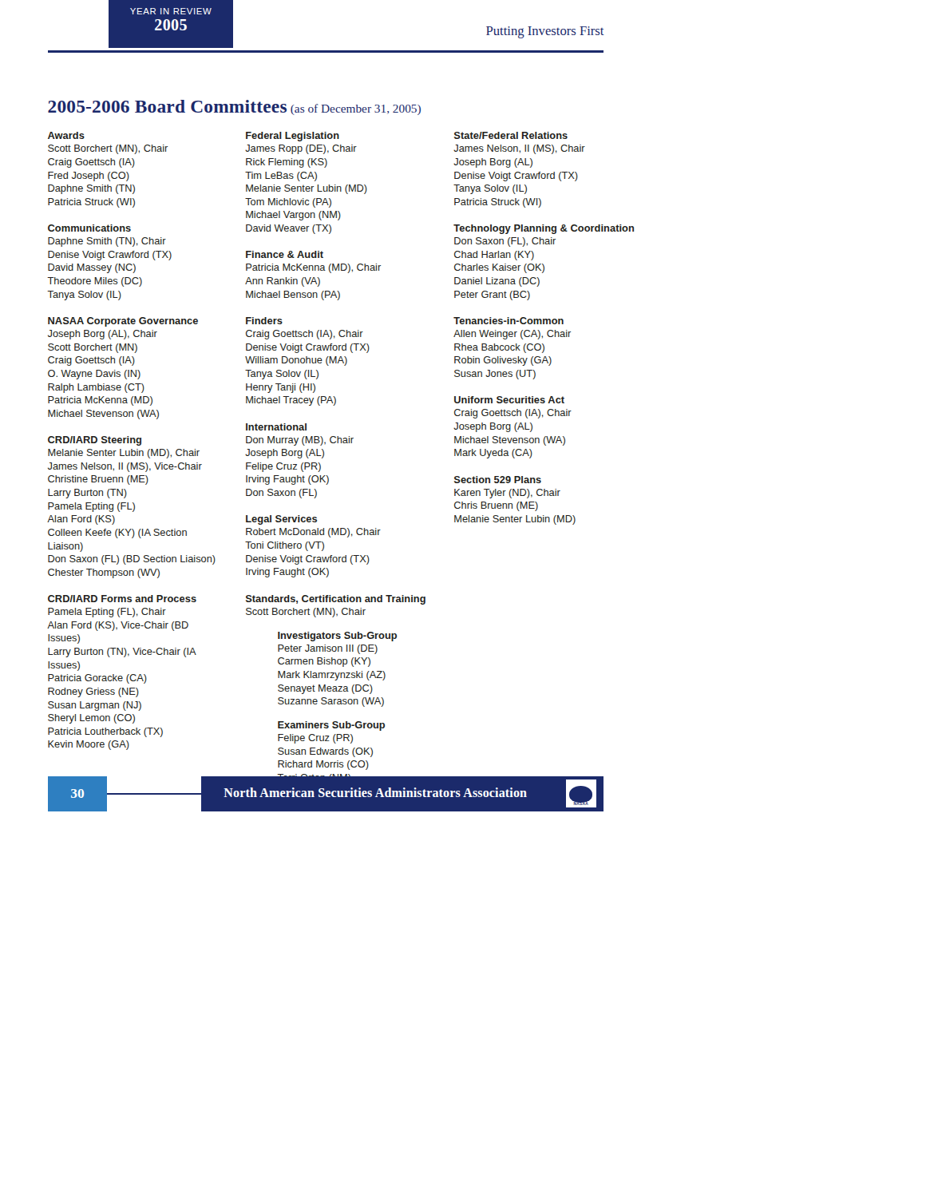Year in Review
2005
Putting Investors First
2005-2006 Board Committees (as of December 31, 2005)
Awards
Scott Borchert (MN), Chair
Craig Goettsch (IA)
Fred Joseph (CO)
Daphne Smith (TN)
Patricia Struck (WI)
Communications
Daphne Smith (TN), Chair
Denise Voigt Crawford (TX)
David Massey (NC)
Theodore Miles (DC)
Tanya Solov (IL)
NASAA Corporate Governance
Joseph Borg (AL), Chair
Scott Borchert (MN)
Craig Goettsch (IA)
O. Wayne Davis (IN)
Ralph Lambiase (CT)
Patricia McKenna (MD)
Michael Stevenson (WA)
CRD/IARD Steering
Melanie Senter Lubin (MD), Chair
James Nelson, II (MS), Vice-Chair
Christine Bruenn (ME)
Larry Burton (TN)
Pamela Epting (FL)
Alan Ford (KS)
Colleen Keefe (KY) (IA Section Liaison)
Don Saxon (FL) (BD Section Liaison)
Chester Thompson (WV)
CRD/IARD Forms and Process
Pamela Epting (FL), Chair
Alan Ford (KS), Vice-Chair (BD Issues)
Larry Burton (TN), Vice-Chair (IA Issues)
Patricia Goracke (CA)
Rodney Griess (NE)
Susan Largman (NJ)
Sheryl Lemon (CO)
Patricia Loutherback (TX)
Kevin Moore (GA)
Federal Legislation
James Ropp (DE), Chair
Rick Fleming (KS)
Tim LeBas (CA)
Melanie Senter Lubin (MD)
Tom Michlovic (PA)
Michael Vargon (NM)
David Weaver (TX)
Finance & Audit
Patricia McKenna (MD), Chair
Ann Rankin (VA)
Michael Benson (PA)
Finders
Craig Goettsch (IA), Chair
Denise Voigt Crawford (TX)
William Donohue (MA)
Tanya Solov (IL)
Henry Tanji (HI)
Michael Tracey (PA)
International
Don Murray (MB), Chair
Joseph Borg (AL)
Felipe Cruz (PR)
Irving Faught (OK)
Don Saxon (FL)
Legal Services
Robert McDonald (MD), Chair
Toni Clithero (VT)
Denise Voigt Crawford (TX)
Irving Faught (OK)
Standards, Certification and Training
Scott Borchert (MN), Chair
Investigators Sub-Group
Peter Jamison III (DE)
Carmen Bishop (KY)
Mark Klamrzynzski (AZ)
Senayet Meaza (DC)
Suzanne Sarason (WA)
Examiners Sub-Group
Felipe Cruz (PR)
Susan Edwards (OK)
Richard Morris (CO)
Terri Orton (NM)
State/Federal Relations
James Nelson, II (MS), Chair
Joseph Borg (AL)
Denise Voigt Crawford (TX)
Tanya Solov (IL)
Patricia Struck (WI)
Technology Planning & Coordination
Don Saxon (FL), Chair
Chad Harlan (KY)
Charles Kaiser (OK)
Daniel Lizana (DC)
Peter Grant (BC)
Tenancies-in-Common
Allen Weinger (CA), Chair
Rhea Babcock (CO)
Robin Golivesky (GA)
Susan Jones (UT)
Uniform Securities Act
Craig Goettsch (IA), Chair
Joseph Borg (AL)
Michael Stevenson (WA)
Mark Uyeda (CA)
Section 529 Plans
Karen Tyler (ND), Chair
Chris Bruenn (ME)
Melanie Senter Lubin (MD)
30
North American Securities Administrators Association
NASAA